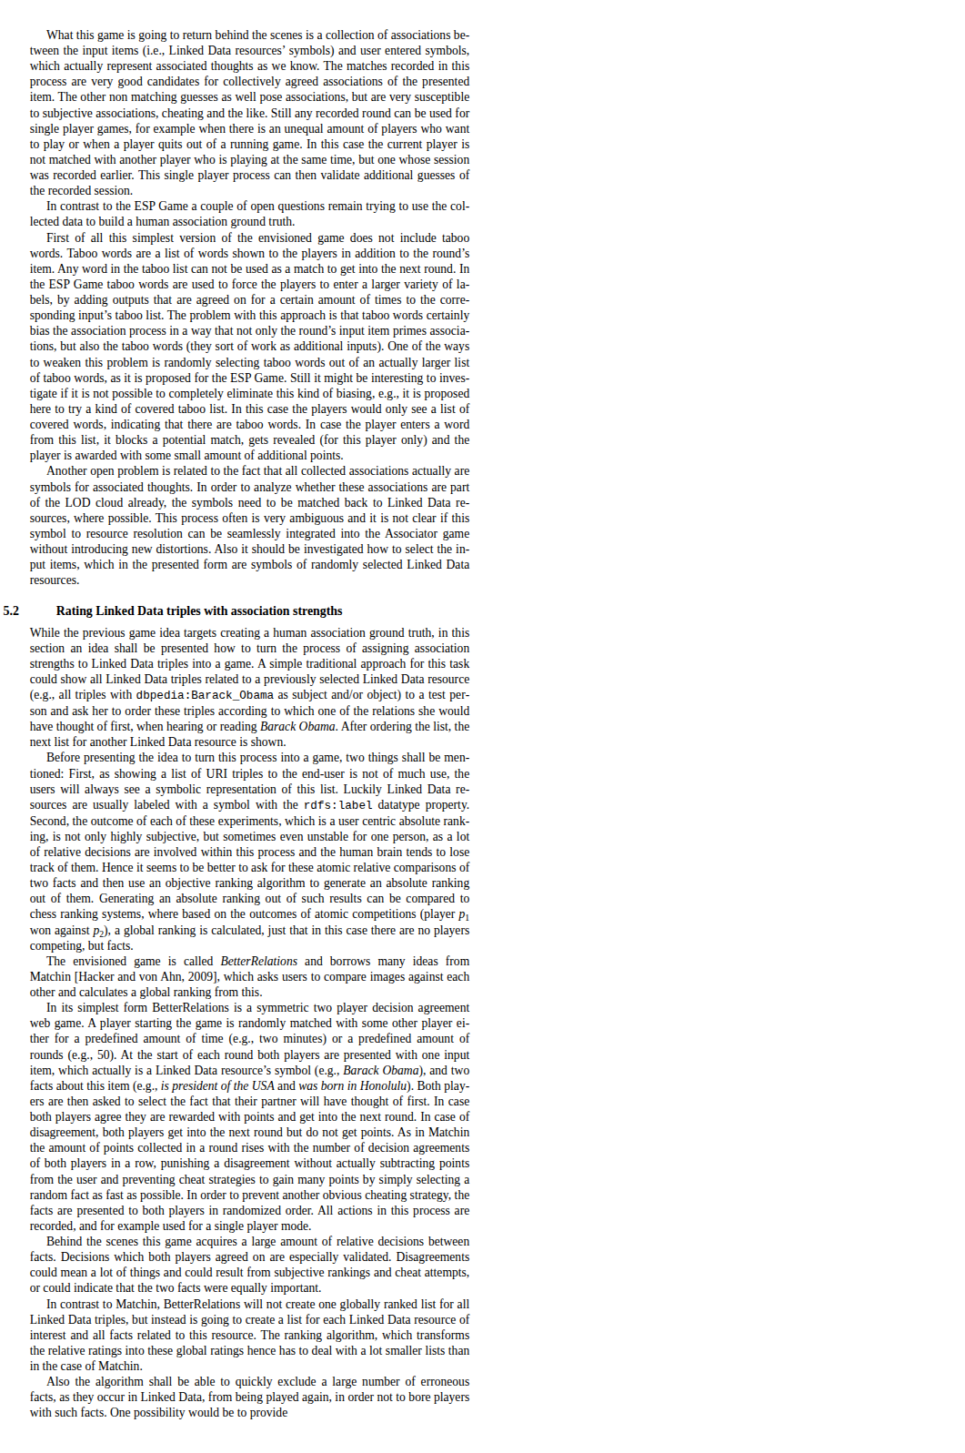What this game is going to return behind the scenes is a collection of associations between the input items (i.e., Linked Data resources’ symbols) and user entered symbols, which actually represent associated thoughts as we know. The matches recorded in this process are very good candidates for collectively agreed associations of the presented item. The other non matching guesses as well pose associations, but are very susceptible to subjective associations, cheating and the like. Still any recorded round can be used for single player games, for example when there is an unequal amount of players who want to play or when a player quits out of a running game. In this case the current player is not matched with another player who is playing at the same time, but one whose session was recorded earlier. This single player process can then validate additional guesses of the recorded session.
In contrast to the ESP Game a couple of open questions remain trying to use the collected data to build a human association ground truth.
First of all this simplest version of the envisioned game does not include taboo words. Taboo words are a list of words shown to the players in addition to the round’s item. Any word in the taboo list can not be used as a match to get into the next round. In the ESP Game taboo words are used to force the players to enter a larger variety of labels, by adding outputs that are agreed on for a certain amount of times to the corresponding input’s taboo list. The problem with this approach is that taboo words certainly bias the association process in a way that not only the round’s input item primes associations, but also the taboo words (they sort of work as additional inputs). One of the ways to weaken this problem is randomly selecting taboo words out of an actually larger list of taboo words, as it is proposed for the ESP Game. Still it might be interesting to investigate if it is not possible to completely eliminate this kind of biasing, e.g., it is proposed here to try a kind of covered taboo list. In this case the players would only see a list of covered words, indicating that there are taboo words. In case the player enters a word from this list, it blocks a potential match, gets revealed (for this player only) and the player is awarded with some small amount of additional points.
Another open problem is related to the fact that all collected associations actually are symbols for associated thoughts. In order to analyze whether these associations are part of the LOD cloud already, the symbols need to be matched back to Linked Data resources, where possible. This process often is very ambiguous and it is not clear if this symbol to resource resolution can be seamlessly integrated into the Associator game without introducing new distortions. Also it should be investigated how to select the input items, which in the presented form are symbols of randomly selected Linked Data resources.
5.2 Rating Linked Data triples with association strengths
While the previous game idea targets creating a human association ground truth, in this section an idea shall be presented how to turn the process of assigning association strengths to Linked Data triples into a game. A simple traditional approach for this task could show all Linked Data triples related to a previously selected Linked Data resource (e.g., all triples with dbpedia:Barack_Obama as subject and/or object) to a test person and ask her to order these triples according to which one of the relations she would have thought of first, when hearing or reading Barack Obama. After ordering the list, the next list for another Linked Data resource is shown.
Before presenting the idea to turn this process into a game, two things shall be mentioned: First, as showing a list of URI triples to the end-user is not of much use, the users will always see a symbolic representation of this list. Luckily Linked Data resources are usually labeled with a symbol with the rdfs:label datatype property. Second, the outcome of each of these experiments, which is a user centric absolute ranking, is not only highly subjective, but sometimes even unstable for one person, as a lot of relative decisions are involved within this process and the human brain tends to lose track of them. Hence it seems to be better to ask for these atomic relative comparisons of two facts and then use an objective ranking algorithm to generate an absolute ranking out of them. Generating an absolute ranking out of such results can be compared to chess ranking systems, where based on the outcomes of atomic competitions (player p1 won against p2), a global ranking is calculated, just that in this case there are no players competing, but facts.
The envisioned game is called BetterRelations and borrows many ideas from Matchin [Hacker and von Ahn, 2009], which asks users to compare images against each other and calculates a global ranking from this.
In its simplest form BetterRelations is a symmetric two player decision agreement web game. A player starting the game is randomly matched with some other player either for a predefined amount of time (e.g., two minutes) or a predefined amount of rounds (e.g., 50). At the start of each round both players are presented with one input item, which actually is a Linked Data resource’s symbol (e.g., Barack Obama), and two facts about this item (e.g., is president of the USA and was born in Honolulu). Both players are then asked to select the fact that their partner will have thought of first. In case both players agree they are rewarded with points and get into the next round. In case of disagreement, both players get into the next round but do not get points. As in Matchin the amount of points collected in a round rises with the number of decision agreements of both players in a row, punishing a disagreement without actually subtracting points from the user and preventing cheat strategies to gain many points by simply selecting a random fact as fast as possible. In order to prevent another obvious cheating strategy, the facts are presented to both players in randomized order. All actions in this process are recorded, and for example used for a single player mode.
Behind the scenes this game acquires a large amount of relative decisions between facts. Decisions which both players agreed on are especially validated. Disagreements could mean a lot of things and could result from subjective rankings and cheat attempts, or could indicate that the two facts were equally important.
In contrast to Matchin, BetterRelations will not create one globally ranked list for all Linked Data triples, but instead is going to create a list for each Linked Data resource of interest and all facts related to this resource. The ranking algorithm, which transforms the relative ratings into these global ratings hence has to deal with a lot smaller lists than in the case of Matchin.
Also the algorithm shall be able to quickly exclude a large number of erroneous facts, as they occur in Linked Data, from being played again, in order not to bore players with such facts. One possibility would be to provide